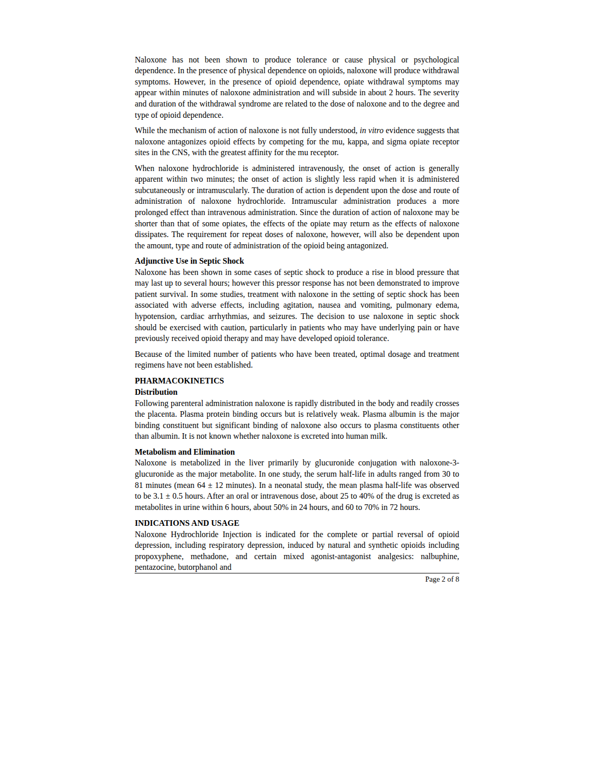Naloxone has not been shown to produce tolerance or cause physical or psychological dependence. In the presence of physical dependence on opioids, naloxone will produce withdrawal symptoms. However, in the presence of opioid dependence, opiate withdrawal symptoms may appear within minutes of naloxone administration and will subside in about 2 hours. The severity and duration of the withdrawal syndrome are related to the dose of naloxone and to the degree and type of opioid dependence.
While the mechanism of action of naloxone is not fully understood, in vitro evidence suggests that naloxone antagonizes opioid effects by competing for the mu, kappa, and sigma opiate receptor sites in the CNS, with the greatest affinity for the mu receptor.
When naloxone hydrochloride is administered intravenously, the onset of action is generally apparent within two minutes; the onset of action is slightly less rapid when it is administered subcutaneously or intramuscularly. The duration of action is dependent upon the dose and route of administration of naloxone hydrochloride. Intramuscular administration produces a more prolonged effect than intravenous administration. Since the duration of action of naloxone may be shorter than that of some opiates, the effects of the opiate may return as the effects of naloxone dissipates. The requirement for repeat doses of naloxone, however, will also be dependent upon the amount, type and route of administration of the opioid being antagonized.
Adjunctive Use in Septic Shock
Naloxone has been shown in some cases of septic shock to produce a rise in blood pressure that may last up to several hours; however this pressor response has not been demonstrated to improve patient survival. In some studies, treatment with naloxone in the setting of septic shock has been associated with adverse effects, including agitation, nausea and vomiting, pulmonary edema, hypotension, cardiac arrhythmias, and seizures. The decision to use naloxone in septic shock should be exercised with caution, particularly in patients who may have underlying pain or have previously received opioid therapy and may have developed opioid tolerance.
Because of the limited number of patients who have been treated, optimal dosage and treatment regimens have not been established.
PHARMACOKINETICS
Distribution
Following parenteral administration naloxone is rapidly distributed in the body and readily crosses the placenta. Plasma protein binding occurs but is relatively weak. Plasma albumin is the major binding constituent but significant binding of naloxone also occurs to plasma constituents other than albumin. It is not known whether naloxone is excreted into human milk.
Metabolism and Elimination
Naloxone is metabolized in the liver primarily by glucuronide conjugation with naloxone-3-glucuronide as the major metabolite. In one study, the serum half-life in adults ranged from 30 to 81 minutes (mean 64 ± 12 minutes). In a neonatal study, the mean plasma half-life was observed to be 3.1 ± 0.5 hours. After an oral or intravenous dose, about 25 to 40% of the drug is excreted as metabolites in urine within 6 hours, about 50% in 24 hours, and 60 to 70% in 72 hours.
INDICATIONS AND USAGE
Naloxone Hydrochloride Injection is indicated for the complete or partial reversal of opioid depression, including respiratory depression, induced by natural and synthetic opioids including propoxyphene, methadone, and certain mixed agonist-antagonist analgesics: nalbuphine, pentazocine, butorphanol and
Page 2 of 8